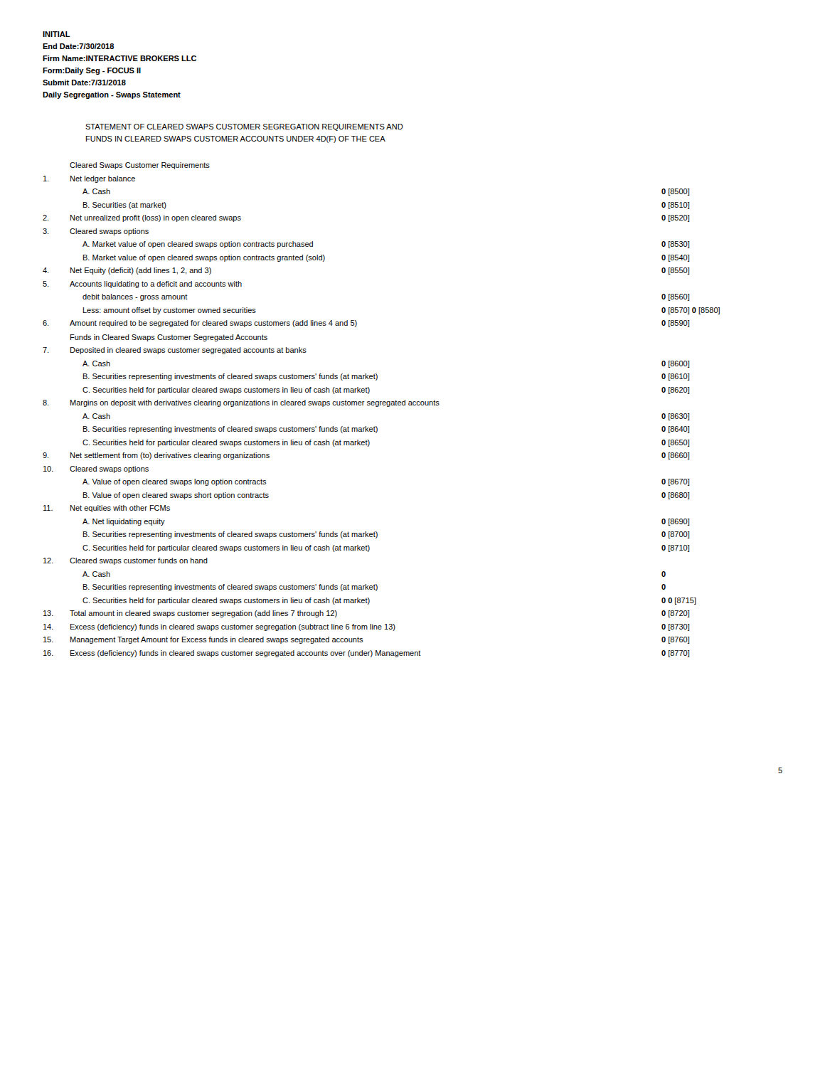INITIAL
End Date:7/30/2018
Firm Name:INTERACTIVE BROKERS LLC
Form:Daily Seg - FOCUS II
Submit Date:7/31/2018
Daily Segregation - Swaps Statement
STATEMENT OF CLEARED SWAPS CUSTOMER SEGREGATION REQUIREMENTS AND
FUNDS IN CLEARED SWAPS CUSTOMER ACCOUNTS UNDER 4D(F) OF THE CEA
| | Cleared Swaps Customer Requirements | |
| 1. | Net ledger balance | |
| | A. Cash | 0 [8500] |
| | B. Securities (at market) | 0 [8510] |
| 2. | Net unrealized profit (loss) in open cleared swaps | 0 [8520] |
| 3. | Cleared swaps options | |
| | A. Market value of open cleared swaps option contracts purchased | 0 [8530] |
| | B. Market value of open cleared swaps option contracts granted (sold) | 0 [8540] |
| 4. | Net Equity (deficit) (add lines 1, 2, and 3) | 0 [8550] |
| 5. | Accounts liquidating to a deficit and accounts with | |
| | debit balances - gross amount | 0 [8560] |
| | Less: amount offset by customer owned securities | 0 [8570] 0 [8580] |
| 6. | Amount required to be segregated for cleared swaps customers (add lines 4 and 5) | 0 [8590] |
| | Funds in Cleared Swaps Customer Segregated Accounts | |
| 7. | Deposited in cleared swaps customer segregated accounts at banks | |
| | A. Cash | 0 [8600] |
| | B. Securities representing investments of cleared swaps customers' funds (at market) | 0 [8610] |
| | C. Securities held for particular cleared swaps customers in lieu of cash (at market) | 0 [8620] |
| 8. | Margins on deposit with derivatives clearing organizations in cleared swaps customer segregated accounts | |
| | A. Cash | 0 [8630] |
| | B. Securities representing investments of cleared swaps customers' funds (at market) | 0 [8640] |
| | C. Securities held for particular cleared swaps customers in lieu of cash (at market) | 0 [8650] |
| 9. | Net settlement from (to) derivatives clearing organizations | 0 [8660] |
| 10. | Cleared swaps options | |
| | A. Value of open cleared swaps long option contracts | 0 [8670] |
| | B. Value of open cleared swaps short option contracts | 0 [8680] |
| 11. | Net equities with other FCMs | |
| | A. Net liquidating equity | 0 [8690] |
| | B. Securities representing investments of cleared swaps customers' funds (at market) | 0 [8700] |
| | C. Securities held for particular cleared swaps customers in lieu of cash (at market) | 0 [8710] |
| 12. | Cleared swaps customer funds on hand | |
| | A. Cash | 0 |
| | B. Securities representing investments of cleared swaps customers' funds (at market) | 0 |
| | C. Securities held for particular cleared swaps customers in lieu of cash (at market) | 0 0 [8715] |
| 13. | Total amount in cleared swaps customer segregation (add lines 7 through 12) | 0 [8720] |
| 14. | Excess (deficiency) funds in cleared swaps customer segregation (subtract line 6 from line 13) | 0 [8730] |
| 15. | Management Target Amount for Excess funds in cleared swaps segregated accounts | 0 [8760] |
| 16. | Excess (deficiency) funds in cleared swaps customer segregated accounts over (under) Management | 0 [8770] |
5